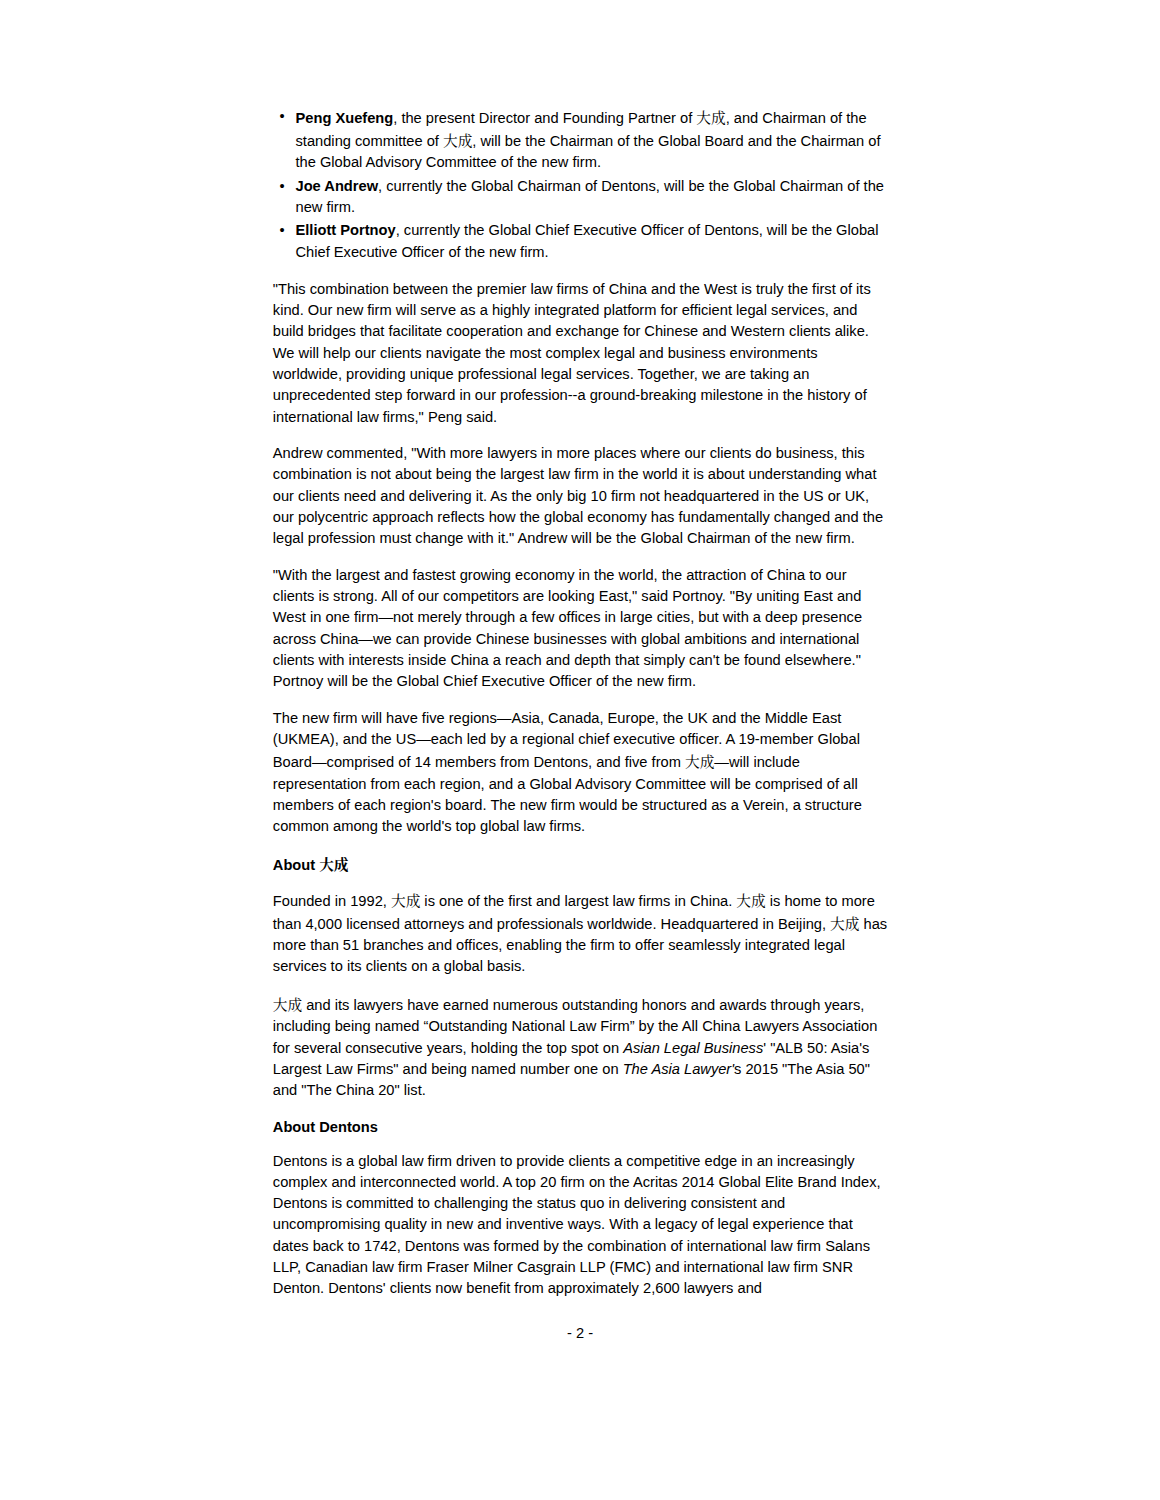Peng Xuefeng, the present Director and Founding Partner of 大成, and Chairman of the standing committee of 大成, will be the Chairman of the Global Board and the Chairman of the Global Advisory Committee of the new firm.
Joe Andrew, currently the Global Chairman of Dentons, will be the Global Chairman of the new firm.
Elliott Portnoy, currently the Global Chief Executive Officer of Dentons, will be the Global Chief Executive Officer of the new firm.
"This combination between the premier law firms of China and the West is truly the first of its kind. Our new firm will serve as a highly integrated platform for efficient legal services, and build bridges that facilitate cooperation and exchange for Chinese and Western clients alike. We will help our clients navigate the most complex legal and business environments worldwide, providing unique professional legal services. Together, we are taking an unprecedented step forward in our profession--a ground-breaking milestone in the history of international law firms," Peng said.
Andrew commented, "With more lawyers in more places where our clients do business, this combination is not about being the largest law firm in the world it is about understanding what our clients need and delivering it. As the only big 10 firm not headquartered in the US or UK, our polycentric approach reflects how the global economy has fundamentally changed and the legal profession must change with it." Andrew will be the Global Chairman of the new firm.
"With the largest and fastest growing economy in the world, the attraction of China to our clients is strong. All of our competitors are looking East," said Portnoy. "By uniting East and West in one firm—not merely through a few offices in large cities, but with a deep presence across China—we can provide Chinese businesses with global ambitions and international clients with interests inside China a reach and depth that simply can't be found elsewhere." Portnoy will be the Global Chief Executive Officer of the new firm.
The new firm will have five regions—Asia, Canada, Europe, the UK and the Middle East (UKMEA), and the US—each led by a regional chief executive officer. A 19-member Global Board—comprised of 14 members from Dentons, and five from 大成—will include representation from each region, and a Global Advisory Committee will be comprised of all members of each region's board. The new firm would be structured as a Verein, a structure common among the world's top global law firms.
About 大成
Founded in 1992, 大成 is one of the first and largest law firms in China. 大成 is home to more than 4,000 licensed attorneys and professionals worldwide. Headquartered in Beijing, 大成 has more than 51 branches and offices, enabling the firm to offer seamlessly integrated legal services to its clients on a global basis.
大成 and its lawyers have earned numerous outstanding honors and awards through years, including being named “Outstanding National Law Firm” by the All China Lawyers Association for several consecutive years, holding the top spot on Asian Legal Business' "ALB 50: Asia's Largest Law Firms" and being named number one on The Asia Lawyer's 2015 "The Asia 50" and "The China 20" list.
About Dentons
Dentons is a global law firm driven to provide clients a competitive edge in an increasingly complex and interconnected world. A top 20 firm on the Acritas 2014 Global Elite Brand Index, Dentons is committed to challenging the status quo in delivering consistent and uncompromising quality in new and inventive ways. With a legacy of legal experience that dates back to 1742, Dentons was formed by the combination of international law firm Salans LLP, Canadian law firm Fraser Milner Casgrain LLP (FMC) and international law firm SNR Denton. Dentons' clients now benefit from approximately 2,600 lawyers and
- 2 -